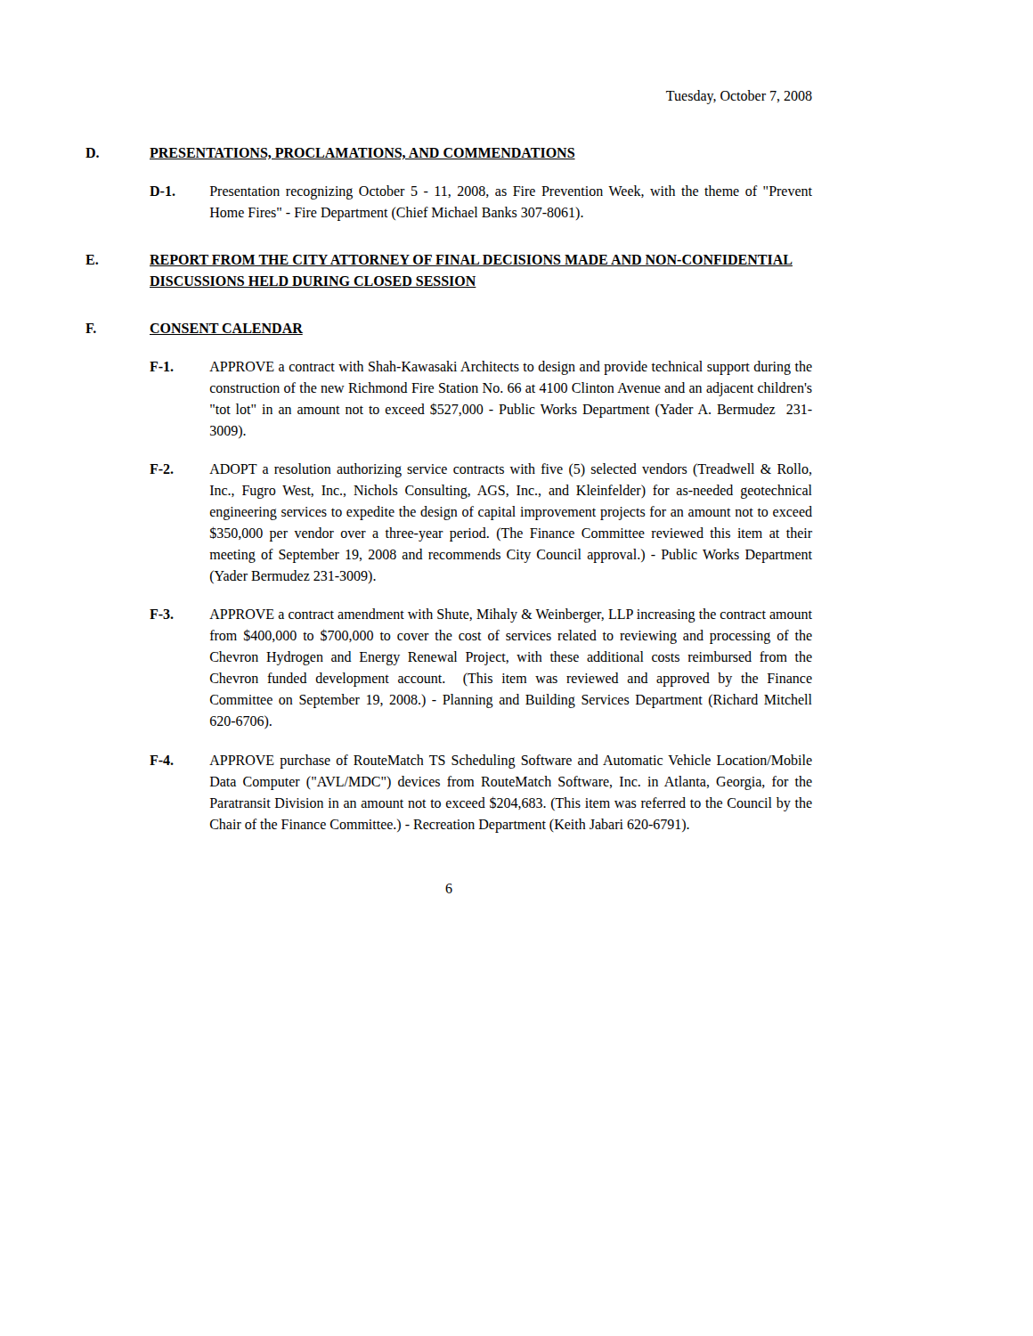Tuesday, October 7, 2008
D. PRESENTATIONS, PROCLAMATIONS, AND COMMENDATIONS
D-1. Presentation recognizing October 5 - 11, 2008, as Fire Prevention Week, with the theme of "Prevent Home Fires" - Fire Department (Chief Michael Banks 307-8061).
E. REPORT FROM THE CITY ATTORNEY OF FINAL DECISIONS MADE AND NON-CONFIDENTIAL DISCUSSIONS HELD DURING CLOSED SESSION
F. CONSENT CALENDAR
F-1. APPROVE a contract with Shah-Kawasaki Architects to design and provide technical support during the construction of the new Richmond Fire Station No. 66 at 4100 Clinton Avenue and an adjacent children's "tot lot" in an amount not to exceed $527,000 - Public Works Department (Yader A. Bermudez 231-3009).
F-2. ADOPT a resolution authorizing service contracts with five (5) selected vendors (Treadwell & Rollo, Inc., Fugro West, Inc., Nichols Consulting, AGS, Inc., and Kleinfelder) for as-needed geotechnical engineering services to expedite the design of capital improvement projects for an amount not to exceed $350,000 per vendor over a three-year period. (The Finance Committee reviewed this item at their meeting of September 19, 2008 and recommends City Council approval.) - Public Works Department (Yader Bermudez 231-3009).
F-3. APPROVE a contract amendment with Shute, Mihaly & Weinberger, LLP increasing the contract amount from $400,000 to $700,000 to cover the cost of services related to reviewing and processing of the Chevron Hydrogen and Energy Renewal Project, with these additional costs reimbursed from the Chevron funded development account. (This item was reviewed and approved by the Finance Committee on September 19, 2008.) - Planning and Building Services Department (Richard Mitchell 620-6706).
F-4. APPROVE purchase of RouteMatch TS Scheduling Software and Automatic Vehicle Location/Mobile Data Computer ("AVL/MDC") devices from RouteMatch Software, Inc. in Atlanta, Georgia, for the Paratransit Division in an amount not to exceed $204,683. (This item was referred to the Council by the Chair of the Finance Committee.) - Recreation Department (Keith Jabari 620-6791).
6